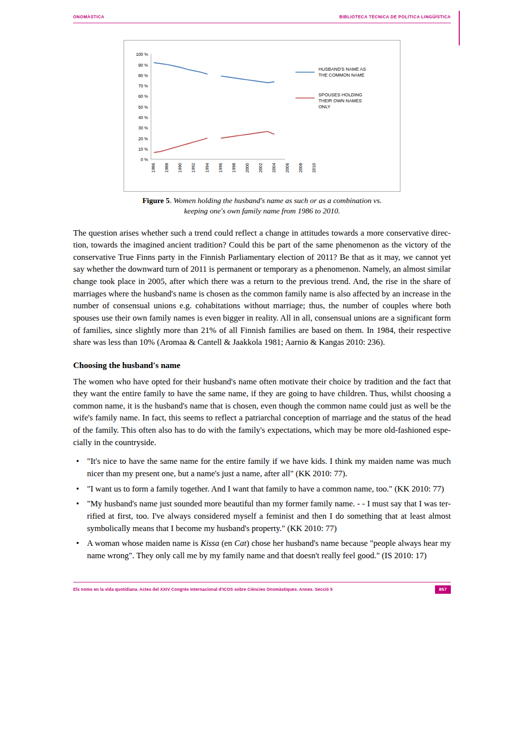Onomàstica
Biblioteca Tècnica de Política Lingüística
100 % 90 % 80 % 70 % 60 % 50 % 40 % 30 % 20 % 10 % 0 % 1986 1988 1990 1992 1994 1996 1998 2000 2002 2004 2006 2008 2010 HUSBAND'S NAME AS THE COMMON NAME SPOUSES HOLDING THEIR OWN NAMES ONLY
Figure 5. Women holding the husband's name as such or as a combination vs.
keeping one's own family name from 1986 to 2010.
The question arises whether such a trend could reflect a change in attitudes towards a more conservative direction, towards the imagined ancient tradition? Could this be part of the same phenomenon as the victory of the conservative True Finns party in the Finnish Parliamentary election of 2011? Be that as it may, we cannot yet say whether the downward turn of 2011 is permanent or temporary as a phenomenon. Namely, an almost similar change took place in 2005, after which there was a return to the previous trend. And, the rise in the share of marriages where the husband's name is chosen as the common family name is also affected by an increase in the number of consensual unions e.g. cohabitations without marriage; thus, the number of couples where both spouses use their own family names is even bigger in reality. All in all, consensual unions are a significant form of families, since slightly more than 21% of all Finnish families are based on them. In 1984, their respective share was less than 10% (Aromaa & Cantell & Jaakkola 1981; Aarnio & Kangas 2010: 236).
Choosing the husband's name
The women who have opted for their husband's name often motivate their choice by tradition and the fact that they want the entire family to have the same name, if they are going to have children. Thus, whilst choosing a common name, it is the husband's name that is chosen, even though the common name could just as well be the wife's family name. In fact, this seems to reflect a patriarchal conception of marriage and the status of the head of the family. This often also has to do with the family's expectations, which may be more old-fashioned especially in the countryside.
"It's nice to have the same name for the entire family if we have kids. I think my maiden name was much nicer than my present one, but a name's just a name, after all" (KK 2010: 77).
"I want us to form a family together. And I want that family to have a common name, too." (KK 2010: 77)
"My husband's name just sounded more beautiful than my former family name. - - I must say that I was terrified at first, too. I've always considered myself a feminist and then I do something that at least almost symbolically means that I become my husband's property." (KK 2010: 77)
A woman whose maiden name is Kissa (en Cat) chose her husband's name because "people always hear my name wrong". They only call me by my family name and that doesn't really feel good." (IS 2010: 17)
Els noms en la vida quotidiana. Actes del XXIV Congrés Internacional d'ICOS sobre Ciències Onomàstiques. Annex. Secció 5
857